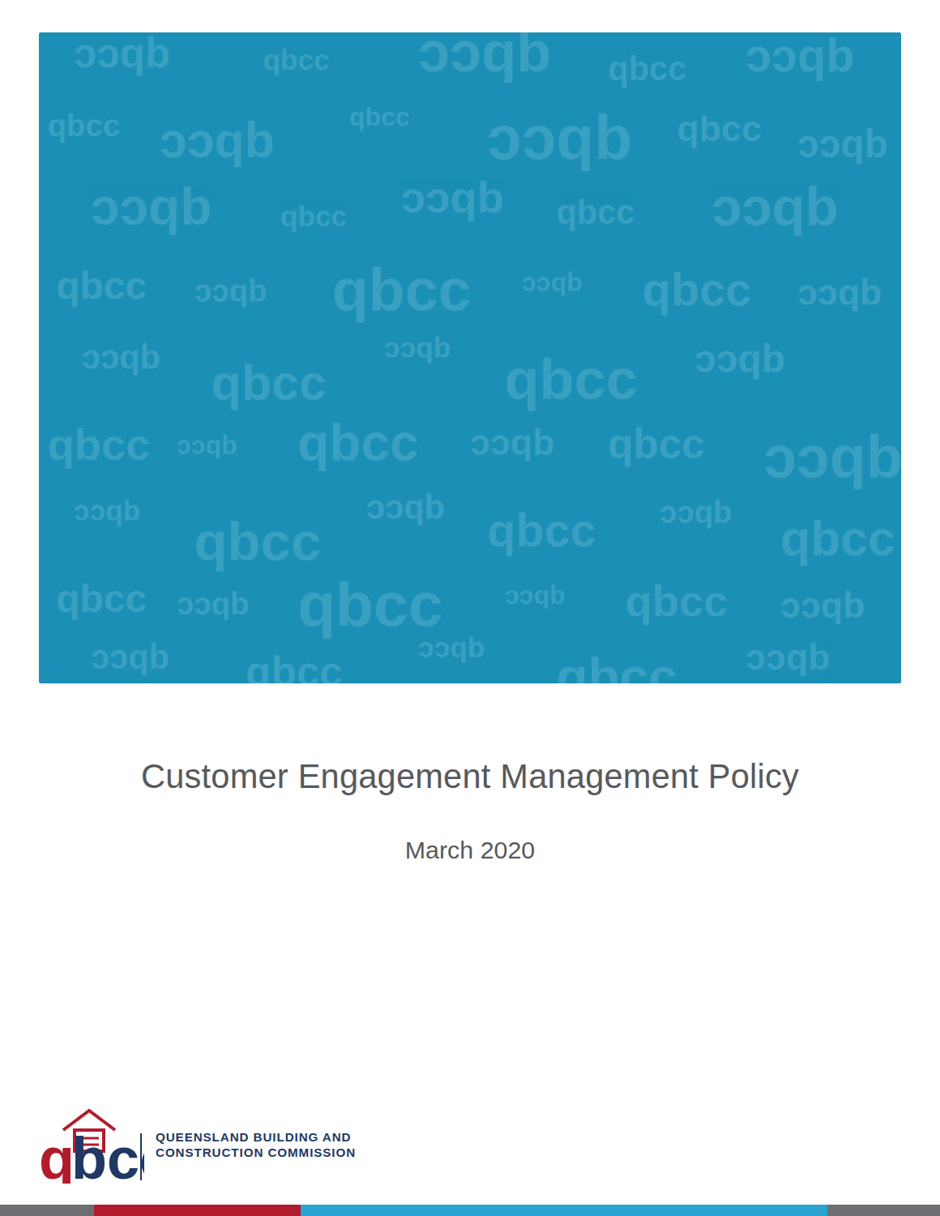qbcc qbcc qbcc qbcc qbcc qbcc qbcc qbcc qbcc qbcc qbcc qbcc qbcc qbcc qbcc qbcc qbcc qbcc qbcc qbcc qbcc qbcc qbcc qbcc qbcc qbcc qbcc qbcc qbcc qbcc qbcc qbcc qbcc qbcc qbcc qbcc qbcc qbcc qbcc qbcc qbcc qbcc qbcc qbcc qbcc qbcc qbcc qbcc qbcc qbcc
Customer Engagement Management Policy
March 2020
q bcc
Queensland Building and
Construction Commission